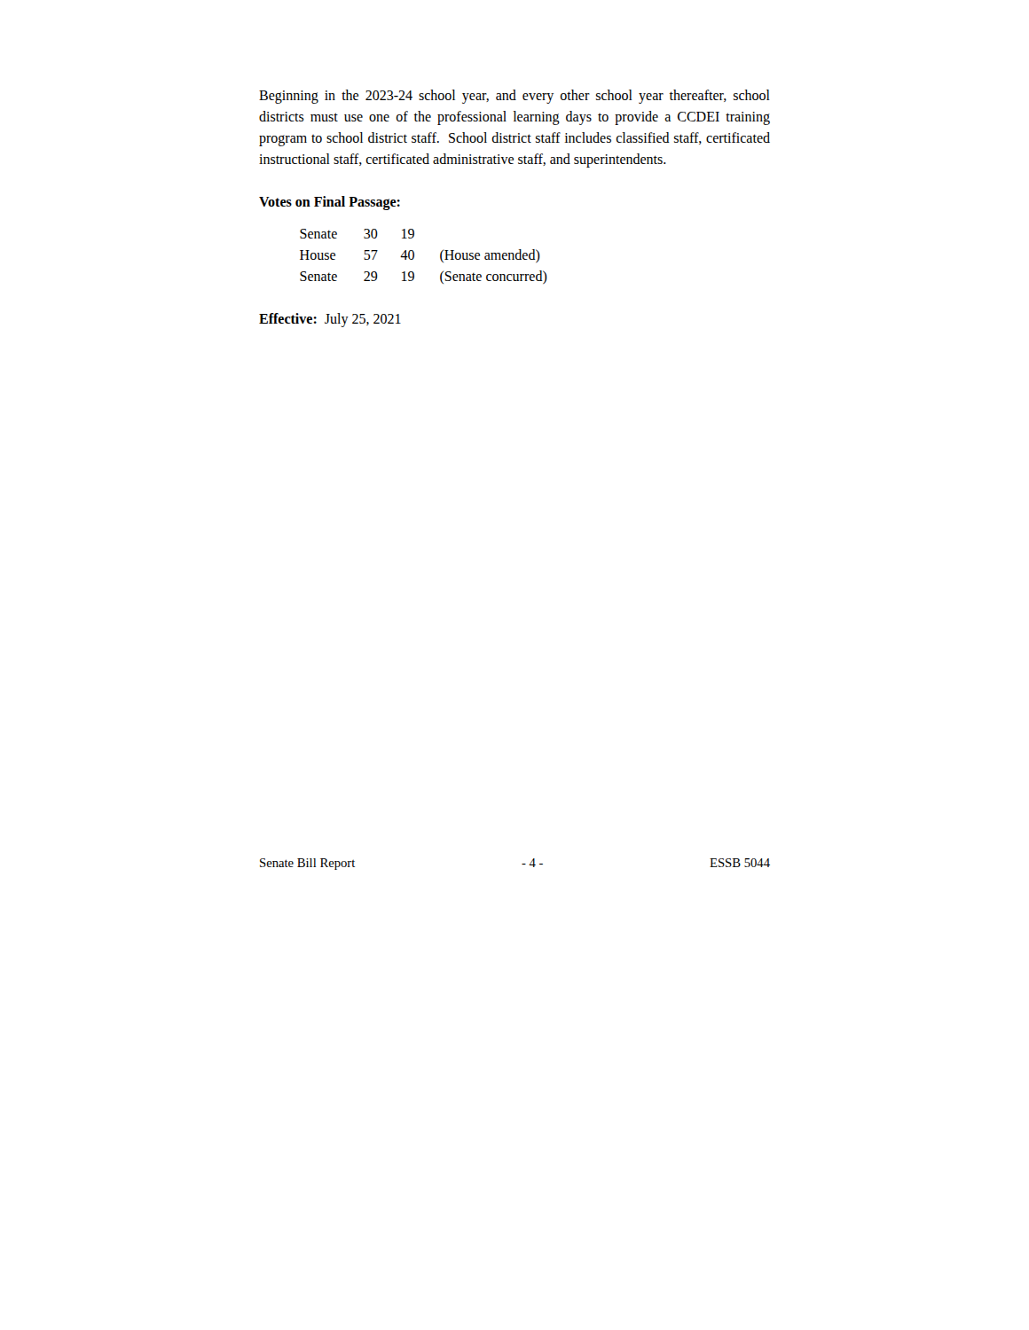Beginning in the 2023-24 school year, and every other school year thereafter, school districts must use one of the professional learning days to provide a CCDEI training program to school district staff. School district staff includes classified staff, certificated instructional staff, certificated administrative staff, and superintendents.
Votes on Final Passage:
| Senate | 30 | 19 | |
| House | 57 | 40 | (House amended) |
| Senate | 29 | 19 | (Senate concurred) |
Effective: July 25, 2021
Senate Bill Report
- 4 -
ESSB 5044